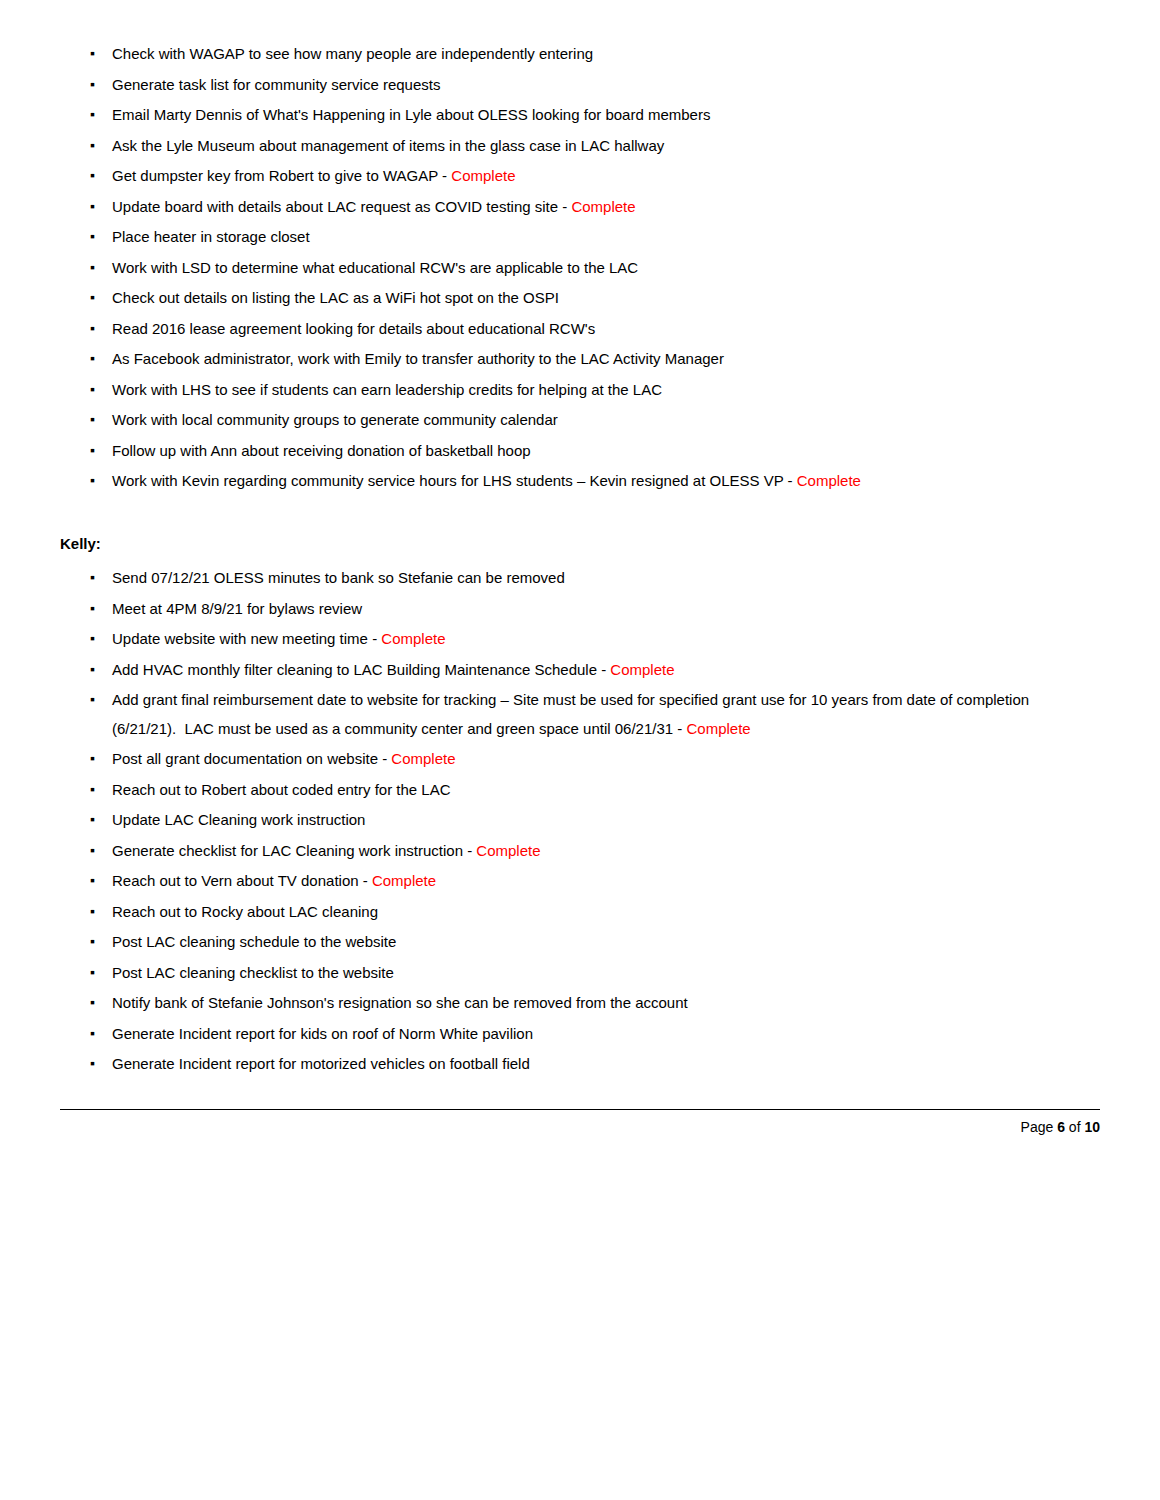Check with WAGAP to see how many people are independently entering
Generate task list for community service requests
Email Marty Dennis of What's Happening in Lyle about OLESS looking for board members
Ask the Lyle Museum about management of items in the glass case in LAC hallway
Get dumpster key from Robert to give to WAGAP - Complete
Update board with details about LAC request as COVID testing site - Complete
Place heater in storage closet
Work with LSD to determine what educational RCW's are applicable to the LAC
Check out details on listing the LAC as a WiFi hot spot on the OSPI
Read 2016 lease agreement looking for details about educational RCW's
As Facebook administrator, work with Emily to transfer authority to the LAC Activity Manager
Work with LHS to see if students can earn leadership credits for helping at the LAC
Work with local community groups to generate community calendar
Follow up with Ann about receiving donation of basketball hoop
Work with Kevin regarding community service hours for LHS students – Kevin resigned at OLESS VP - Complete
Kelly:
Send 07/12/21 OLESS minutes to bank so Stefanie can be removed
Meet at 4PM 8/9/21 for bylaws review
Update website with new meeting time - Complete
Add HVAC monthly filter cleaning to LAC Building Maintenance Schedule - Complete
Add grant final reimbursement date to website for tracking – Site must be used for specified grant use for 10 years from date of completion (6/21/21). LAC must be used as a community center and green space until 06/21/31 - Complete
Post all grant documentation on website - Complete
Reach out to Robert about coded entry for the LAC
Update LAC Cleaning work instruction
Generate checklist for LAC Cleaning work instruction - Complete
Reach out to Vern about TV donation - Complete
Reach out to Rocky about LAC cleaning
Post LAC cleaning schedule to the website
Post LAC cleaning checklist to the website
Notify bank of Stefanie Johnson's resignation so she can be removed from the account
Generate Incident report for kids on roof of Norm White pavilion
Generate Incident report for motorized vehicles on football field
Page 6 of 10